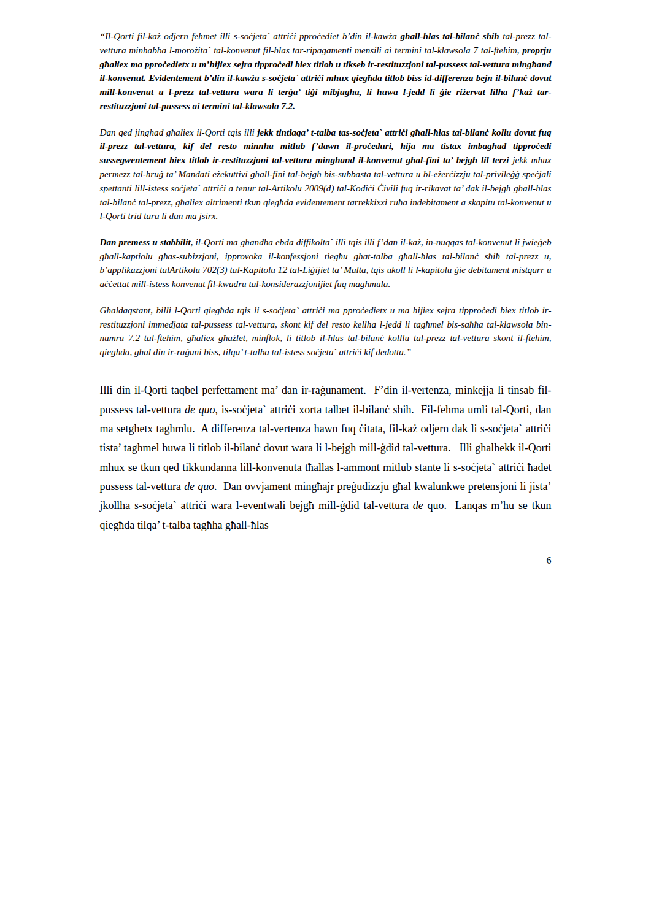“Il-Qorti fil-każ odjern fehmet illi s-soċjeta` attriċi pproċediet b’din il-kawża għall-ħlas tal-bilanċ sħiħ tal-prezz tal-vettura minhabba l-morożita` tal-konvenut fil-ħlas tar-ripagamenti mensili ai termini tal-klawsola 7 tal-ftehim, proprju għaliex ma pproċedietx u m’hijiex sejra tipproċedi biex titlob u tikseb ir-restituzzjoni tal-pussess tal-vettura mingħand il-konvenut. Evidentement b’din il-kawża s-soċjeta` attriċi mhux qiegħda titlob biss id-differenza bejn il-bilanċ dovut mill-konvenut u l-prezz tal-vettura wara li terġa’ tiġi mibjugħa, li huwa l-jedd li ġie riżervat lilha f’każ tar-restituzzjoni tal-pussess ai termini tal-klawsola 7.2.
Dan qed jinghad għaliex il-Qorti tqis illi jekk tintlaqa’ t-talba tas-soċjeta` attriċi għall-ħlas tal-bilanċ kollu dovut fuq il-prezz tal-vettura, kif del resto minnha mitlub f’dawn il-proċeduri, hija ma tistax imbagħad tipproċedi sussegwentement biex titlob ir-restituzzjoni tal-vettura mingħand il-konvenut għal-fini ta’ bejgħ lil terzi jekk mhux permezz tal-ħruġ ta’ Mandati eżekuttivi għall-fini tal-bejgħ bis-subbasta tal-vettura u bl-eżerċizzju tal-privileġġ speċjali spettanti lill-istess soċjeta` attriċi a tenur tal-Artikolu 2009(d) tal-Kodiċi Ċivili fuq ir-rikavat ta’ dak il-bejgħ għall-ħlas tal-bilanċ tal-prezz, għaliex altrimenti tkun qiegħda evidentement tarrekkixxi ruħa indebitament a skapitu tal-konvenut u l-Qorti trid tara li dan ma jsirx.
Dan premess u stabbilit, il-Qorti ma għandha ebda diffikolta` illi tqis illi f’dan il-każ, in-nuqqas tal-konvenut li jwieġeb għall-kaptiolu għas-subizzjoni, ipprovoka il-konfessjoni tiegħu ghat-talba għall-ħlas tal-bilanċ sħiħ tal-prezz u, b’applikazzjoni talArtikolu 702(3) tal-Kapitolu 12 tal-Liġijiet ta’ Malta, tqis ukoll li l-kapitolu ġie debitament mistqarr u aċċettat mill-istess konvenut fil-kwadru tal-konsiderazzjonijiet fuq magħmula.
Ghaldaqstant, billi l-Qorti qiegħda tqis li s-soċjeta` attriċi ma pproċedietx u ma hijiex sejra tipproċedi biex titlob ir-restituzzjoni immedjata tal-pussess tal-vettura, skont kif del resto kellha l-jedd li tagħmel bis-saħħa tal-klawsola bin-numru 7.2 tal-ftehim, għaliex għażlet, minflok, li titlob il-ħlas tal-bilanċ kolllu tal-prezz tal-vettura skont il-ftehim, qiegħda, għal din ir-raġuni biss, tilqa’ t-talba tal-istess soċjeta` attriċi kif dedotta.”
Illi din il-Qorti taqbel perfettament ma’ dan ir-raġunament. F’din il-vertenza, minkejja li tinsab fil-pussess tal-vettura de quo, is-soċjeta` attriċi xorta talbet il-bilanċ sħiħ. Fil-fehma umli tal-Qorti, dan ma setgħetx tagħmlu. A differenza tal-vertenza hawn fuq ċitata, fil-każ odjern dak li s-soċjeta` attriċi tista’ tagħmel huwa li titlob il-bilanċ dovut wara li l-bejgħ mill-ġdid tal-vettura. Illi għalhekk il-Qorti mhux se tkun qed tikkundanna lill-konvenuta tħallas l-ammont mitlub stante li s-soċjeta` attriċi ħadet pussess tal-vettura de quo. Dan ovvjament mingħajr preġudizzju għal kwalunkwe pretensjoni li jista’ jkollha s-soċjeta` attriċi wara l-eventwali bejgħ mill-ġdid tal-vettura de quo. Lanqas m’hu se tkun qiegħda tilqa’ t-talba tagħha għall-ħlas
6